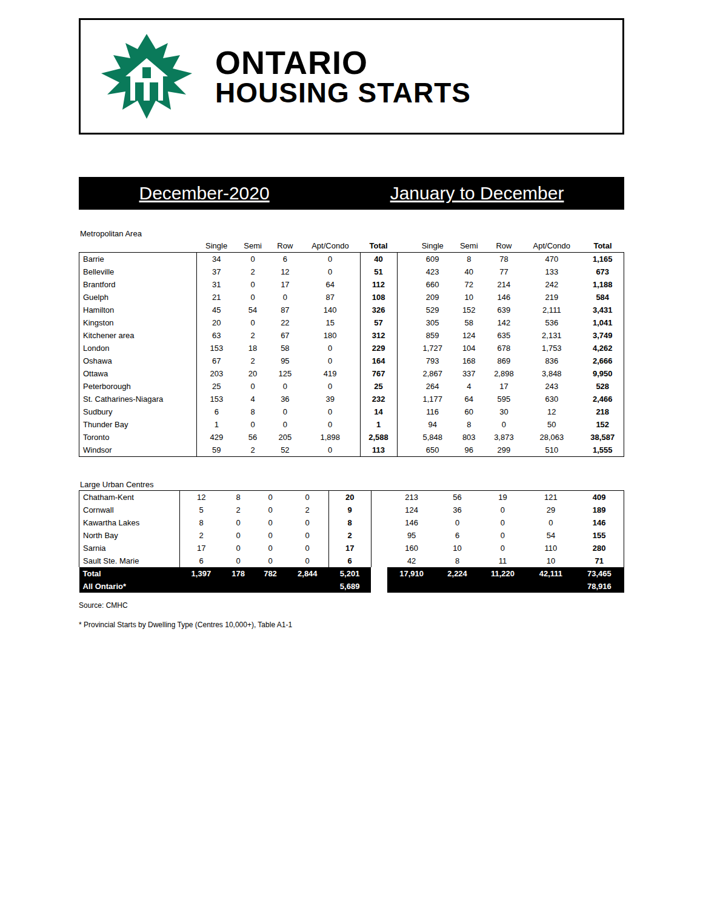ONTARIO
HOUSING STARTS
December-2020 January to December
Metropolitan Area
| | Single | Semi | Row | Apt/Condo | Total | | Single | Semi | Row | Apt/Condo | Total |
| --- | --- | --- | --- | --- | --- | --- | --- | --- | --- | --- | --- |
| Barrie | 34 | 0 | 6 | 0 | 40 | | 609 | 8 | 78 | 470 | 1,165 |
| Belleville | 37 | 2 | 12 | 0 | 51 | | 423 | 40 | 77 | 133 | 673 |
| Brantford | 31 | 0 | 17 | 64 | 112 | | 660 | 72 | 214 | 242 | 1,188 |
| Guelph | 21 | 0 | 0 | 87 | 108 | | 209 | 10 | 146 | 219 | 584 |
| Hamilton | 45 | 54 | 87 | 140 | 326 | | 529 | 152 | 639 | 2,111 | 3,431 |
| Kingston | 20 | 0 | 22 | 15 | 57 | | 305 | 58 | 142 | 536 | 1,041 |
| Kitchener area | 63 | 2 | 67 | 180 | 312 | | 859 | 124 | 635 | 2,131 | 3,749 |
| London | 153 | 18 | 58 | 0 | 229 | | 1,727 | 104 | 678 | 1,753 | 4,262 |
| Oshawa | 67 | 2 | 95 | 0 | 164 | | 793 | 168 | 869 | 836 | 2,666 |
| Ottawa | 203 | 20 | 125 | 419 | 767 | | 2,867 | 337 | 2,898 | 3,848 | 9,950 |
| Peterborough | 25 | 0 | 0 | 0 | 25 | | 264 | 4 | 17 | 243 | 528 |
| St. Catharines-Niagara | 153 | 4 | 36 | 39 | 232 | | 1,177 | 64 | 595 | 630 | 2,466 |
| Sudbury | 6 | 8 | 0 | 0 | 14 | | 116 | 60 | 30 | 12 | 218 |
| Thunder Bay | 1 | 0 | 0 | 0 | 1 | | 94 | 8 | 0 | 50 | 152 |
| Toronto | 429 | 56 | 205 | 1,898 | 2,588 | | 5,848 | 803 | 3,873 | 28,063 | 38,587 |
| Windsor | 59 | 2 | 52 | 0 | 113 | | 650 | 96 | 299 | 510 | 1,555 |
Large Urban Centres
| Chatham-Kent | 12 | 8 | 0 | 0 | 20 | | 213 | 56 | 19 | 121 | 409 |
| Cornwall | 5 | 2 | 0 | 2 | 9 | | 124 | 36 | 0 | 29 | 189 |
| Kawartha Lakes | 8 | 0 | 0 | 0 | 8 | | 146 | 0 | 0 | 0 | 146 |
| North Bay | 2 | 0 | 0 | 0 | 2 | | 95 | 6 | 0 | 54 | 155 |
| Sarnia | 17 | 0 | 0 | 0 | 17 | | 160 | 10 | 0 | 110 | 280 |
| Sault Ste. Marie | 6 | 0 | 0 | 0 | 6 | | 42 | 8 | 11 | 10 | 71 |
| Total | 1,397 | 178 | 782 | 2,844 | 5,201 | | 17,910 | 2,224 | 11,220 | 42,111 | 73,465 |
| All Ontario* | | | | | 5,689 | | | | | | 78,916 |
Source: CMHC
* Provincial Starts by Dwelling Type (Centres 10,000+), Table A1-1